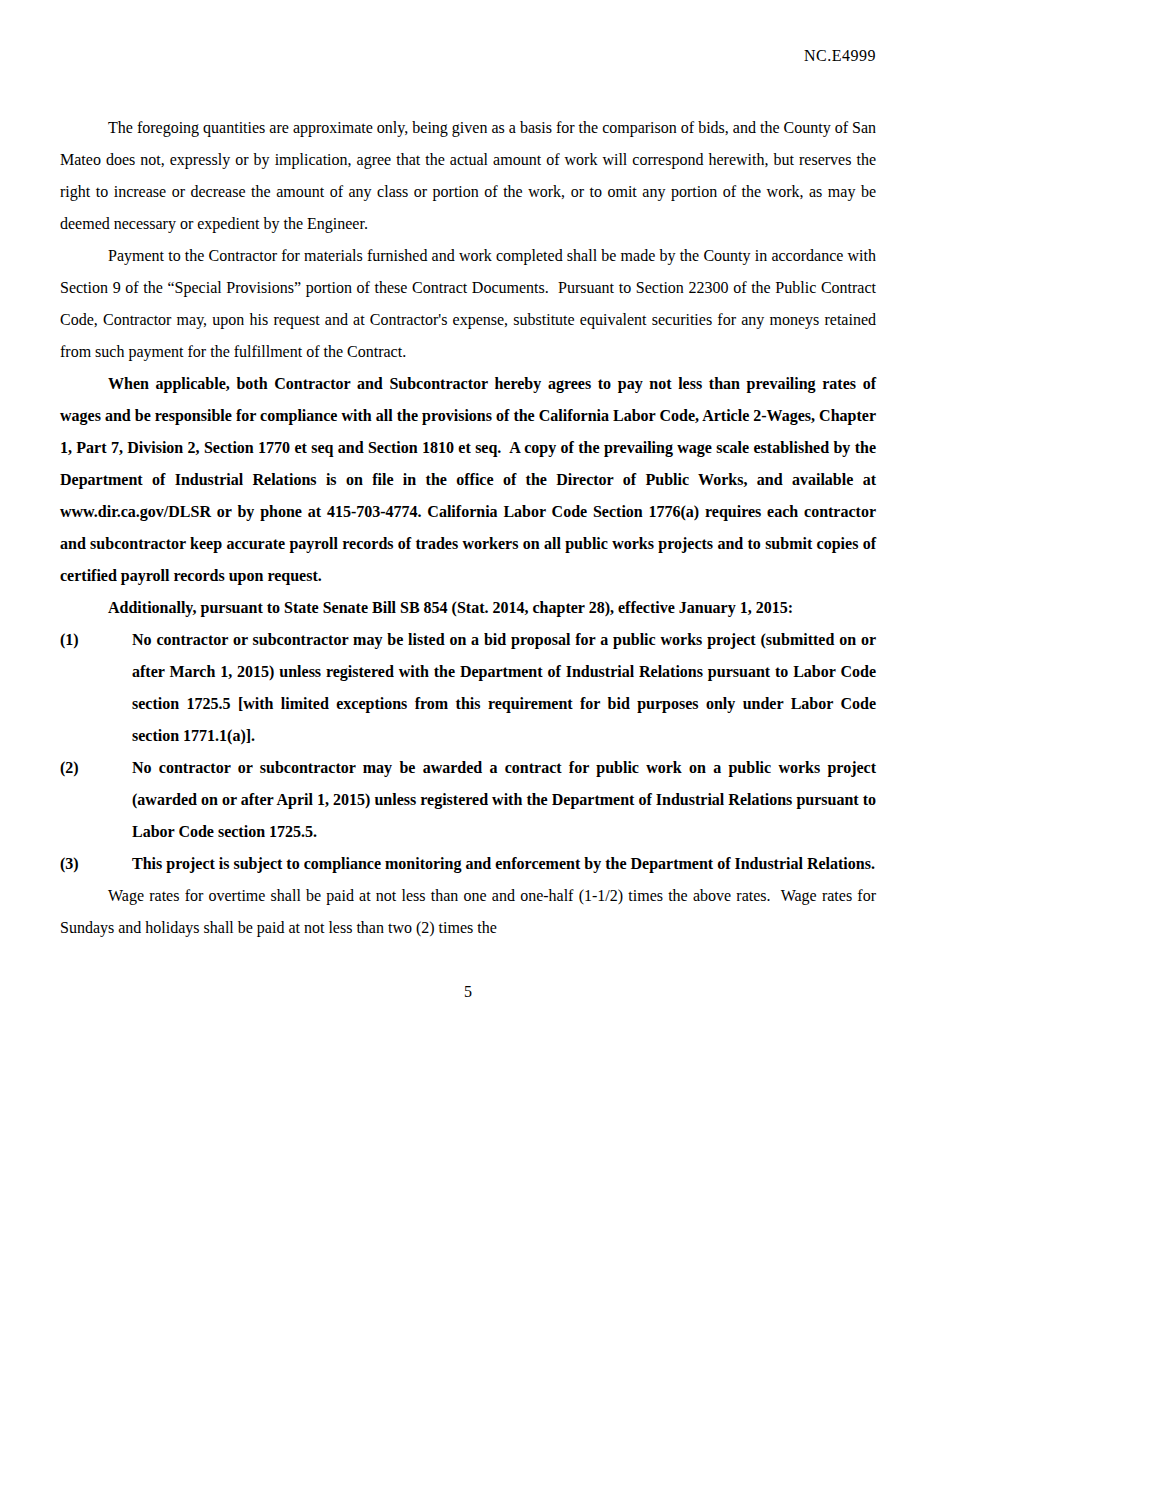NC.E4999
The foregoing quantities are approximate only, being given as a basis for the comparison of bids, and the County of San Mateo does not, expressly or by implication, agree that the actual amount of work will correspond herewith, but reserves the right to increase or decrease the amount of any class or portion of the work, or to omit any portion of the work, as may be deemed necessary or expedient by the Engineer.
Payment to the Contractor for materials furnished and work completed shall be made by the County in accordance with Section 9 of the “Special Provisions” portion of these Contract Documents. Pursuant to Section 22300 of the Public Contract Code, Contractor may, upon his request and at Contractor's expense, substitute equivalent securities for any moneys retained from such payment for the fulfillment of the Contract.
When applicable, both Contractor and Subcontractor hereby agrees to pay not less than prevailing rates of wages and be responsible for compliance with all the provisions of the California Labor Code, Article 2-Wages, Chapter 1, Part 7, Division 2, Section 1770 et seq and Section 1810 et seq. A copy of the prevailing wage scale established by the Department of Industrial Relations is on file in the office of the Director of Public Works, and available at www.dir.ca.gov/DLSR or by phone at 415-703-4774. California Labor Code Section 1776(a) requires each contractor and subcontractor keep accurate payroll records of trades workers on all public works projects and to submit copies of certified payroll records upon request.
Additionally, pursuant to State Senate Bill SB 854 (Stat. 2014, chapter 28), effective January 1, 2015:
No contractor or subcontractor may be listed on a bid proposal for a public works project (submitted on or after March 1, 2015) unless registered with the Department of Industrial Relations pursuant to Labor Code section 1725.5 [with limited exceptions from this requirement for bid purposes only under Labor Code section 1771.1(a)].
No contractor or subcontractor may be awarded a contract for public work on a public works project (awarded on or after April 1, 2015) unless registered with the Department of Industrial Relations pursuant to Labor Code section 1725.5.
This project is subject to compliance monitoring and enforcement by the Department of Industrial Relations.
Wage rates for overtime shall be paid at not less than one and one-half (1-1/2) times the above rates. Wage rates for Sundays and holidays shall be paid at not less than two (2) times the
5